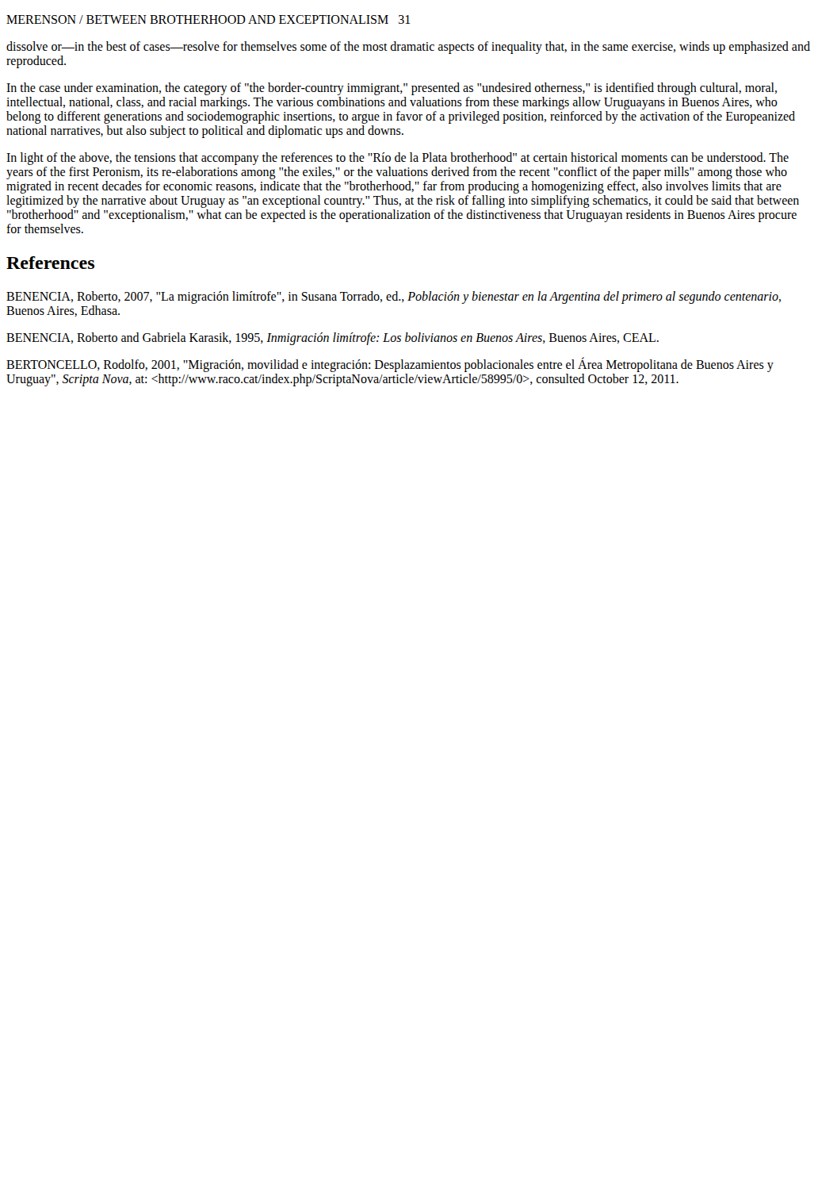MERENSON / BETWEEN BROTHERHOOD AND EXCEPTIONALISM 31
dissolve or—in the best of cases—resolve for themselves some of the most dramatic aspects of inequality that, in the same exercise, winds up emphasized and reproduced.
In the case under examination, the category of "the border-country immigrant," presented as "undesired otherness," is identified through cultural, moral, intellectual, national, class, and racial markings. The various combinations and valuations from these markings allow Uruguayans in Buenos Aires, who belong to different generations and sociodemographic insertions, to argue in favor of a privileged position, reinforced by the activation of the Europeanized national narratives, but also subject to political and diplomatic ups and downs.
In light of the above, the tensions that accompany the references to the "Río de la Plata brotherhood" at certain historical moments can be understood. The years of the first Peronism, its re-elaborations among "the exiles," or the valuations derived from the recent "conflict of the paper mills" among those who migrated in recent decades for economic reasons, indicate that the "brotherhood," far from producing a homogenizing effect, also involves limits that are legitimized by the narrative about Uruguay as "an exceptional country." Thus, at the risk of falling into simplifying schematics, it could be said that between "brotherhood" and "exceptionalism," what can be expected is the operationalization of the distinctiveness that Uruguayan residents in Buenos Aires procure for themselves.
References
BENENCIA, Roberto, 2007, "La migración limítrofe", in Susana Torrado, ed., Población y bienestar en la Argentina del primero al segundo centenario, Buenos Aires, Edhasa.
BENENCIA, Roberto and Gabriela Karasik, 1995, Inmigración limítrofe: Los bolivianos en Buenos Aires, Buenos Aires, CEAL.
BERTONCELLO, Rodolfo, 2001, "Migración, movilidad e integración: Desplazamientos poblacionales entre el Área Metropolitana de Buenos Aires y Uruguay", Scripta Nova, at: <http://www.raco.cat/index.php/ScriptaNova/article/viewArticle/58995/0>, consulted October 12, 2011.